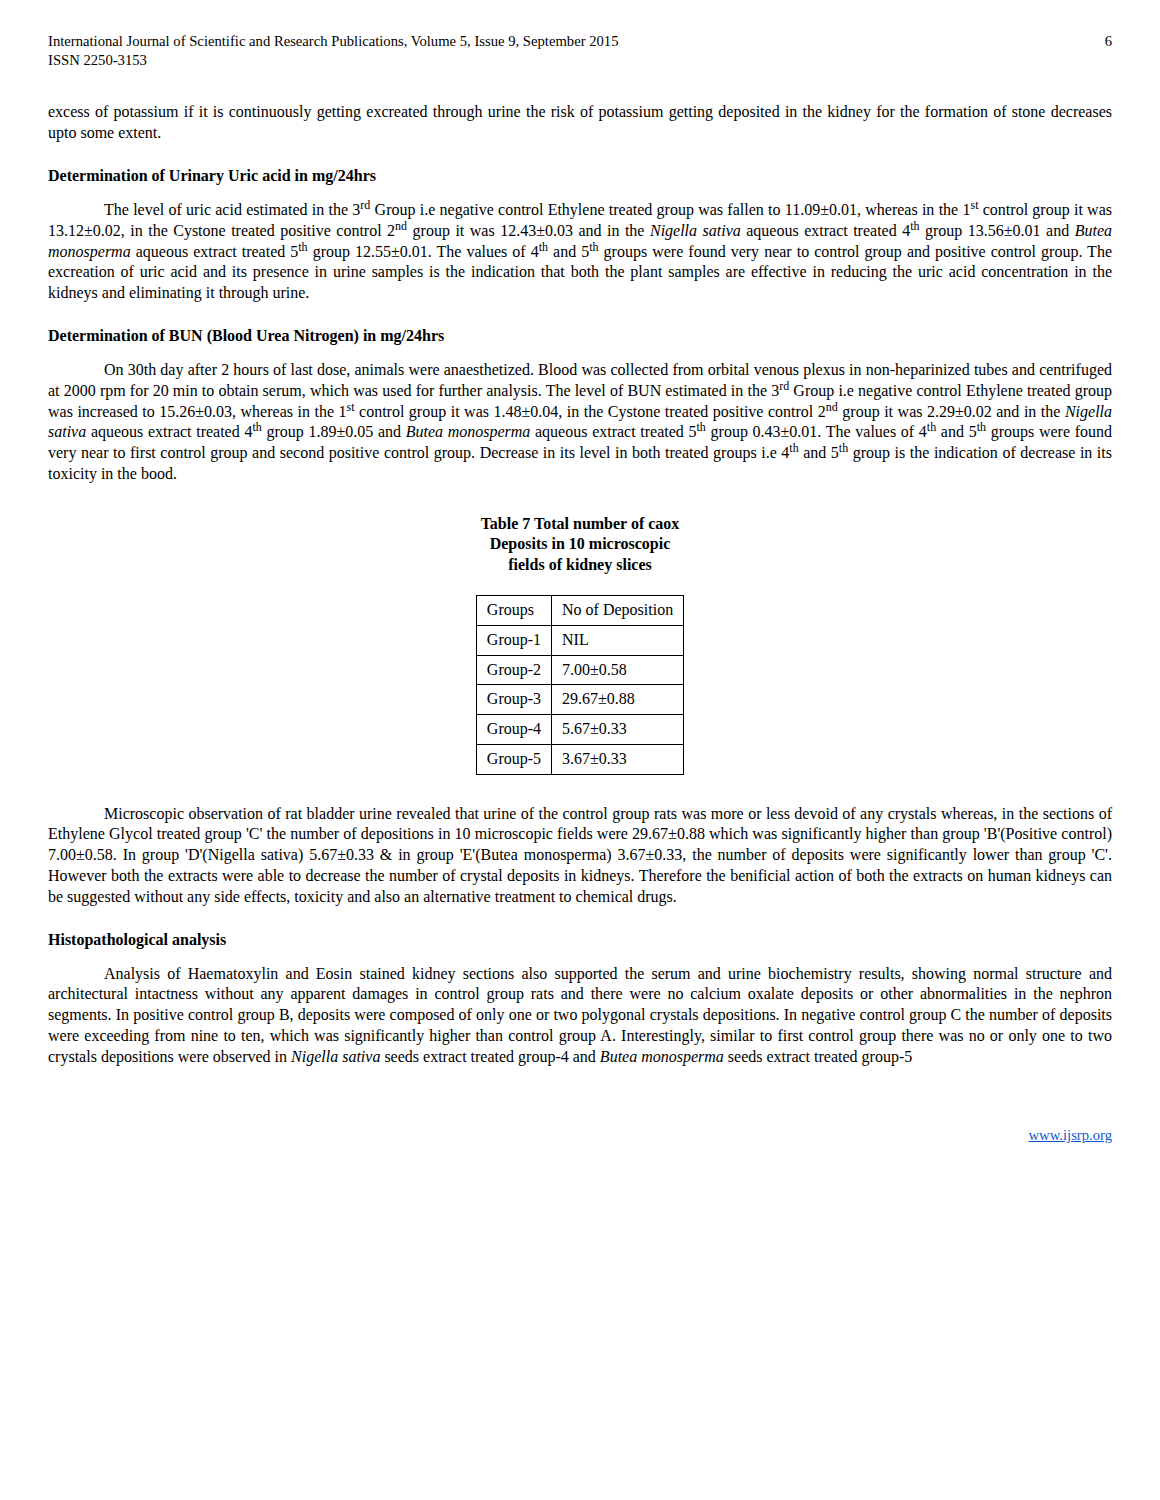International Journal of Scientific and Research Publications, Volume 5, Issue 9, September 2015
ISSN 2250-3153
6
excess of potassium if it is continuously getting excreated through urine the risk of potassium getting deposited in the kidney for the formation of stone decreases upto some extent.
Determination of Urinary Uric acid in mg/24hrs
The level of uric acid estimated in the 3rd Group i.e negative control Ethylene treated group was fallen to 11.09±0.01, whereas in the 1st control group it was 13.12±0.02, in the Cystone treated positive control 2nd group it was 12.43±0.03 and in the Nigella sativa aqueous extract treated 4th group 13.56±0.01 and Butea monosperma aqueous extract treated 5th group 12.55±0.01. The values of 4th and 5th groups were found very near to control group and positive control group. The excreation of uric acid and its presence in urine samples is the indication that both the plant samples are effective in reducing the uric acid concentration in the kidneys and eliminating it through urine.
Determination of BUN (Blood Urea Nitrogen) in mg/24hrs
On 30th day after 2 hours of last dose, animals were anaesthetized. Blood was collected from orbital venous plexus in non-heparinized tubes and centrifuged at 2000 rpm for 20 min to obtain serum, which was used for further analysis. The level of BUN estimated in the 3rd Group i.e negative control Ethylene treated group was increased to 15.26±0.03, whereas in the 1st control group it was 1.48±0.04, in the Cystone treated positive control 2nd group it was 2.29±0.02 and in the Nigella sativa aqueous extract treated 4th group 1.89±0.05 and Butea monosperma aqueous extract treated 5th group 0.43±0.01. The values of 4th and 5th groups were found very near to first control group and second positive control group. Decrease in its level in both treated groups i.e 4th and 5th group is the indication of decrease in its toxicity in the bood.
Table 7 Total number of caox Deposits in 10 microscopic fields of kidney slices
| Groups | No of Deposition |
| Group-1 | NIL |
| Group-2 | 7.00±0.58 |
| Group-3 | 29.67±0.88 |
| Group-4 | 5.67±0.33 |
| Group-5 | 3.67±0.33 |
Microscopic observation of rat bladder urine revealed that urine of the control group rats was more or less devoid of any crystals whereas, in the sections of Ethylene Glycol treated group 'C' the number of depositions in 10 microscopic fields were 29.67±0.88 which was significantly higher than group 'B'(Positive control) 7.00±0.58. In group 'D'(Nigella sativa) 5.67±0.33 & in group 'E'(Butea monosperma) 3.67±0.33, the number of deposits were significantly lower than group 'C'. However both the extracts were able to decrease the number of crystal deposits in kidneys. Therefore the benificial action of both the extracts on human kidneys can be suggested without any side effects, toxicity and also an alternative treatment to chemical drugs.
Histopathological analysis
Analysis of Haematoxylin and Eosin stained kidney sections also supported the serum and urine biochemistry results, showing normal structure and architectural intactness without any apparent damages in control group rats and there were no calcium oxalate deposits or other abnormalities in the nephron segments. In positive control group B, deposits were composed of only one or two polygonal crystals depositions. In negative control group C the number of deposits were exceeding from nine to ten, which was significantly higher than control group A. Interestingly, similar to first control group there was no or only one to two crystals depositions were observed in Nigella sativa seeds extract treated group-4 and Butea monosperma seeds extract treated group-5
www.ijsrp.org